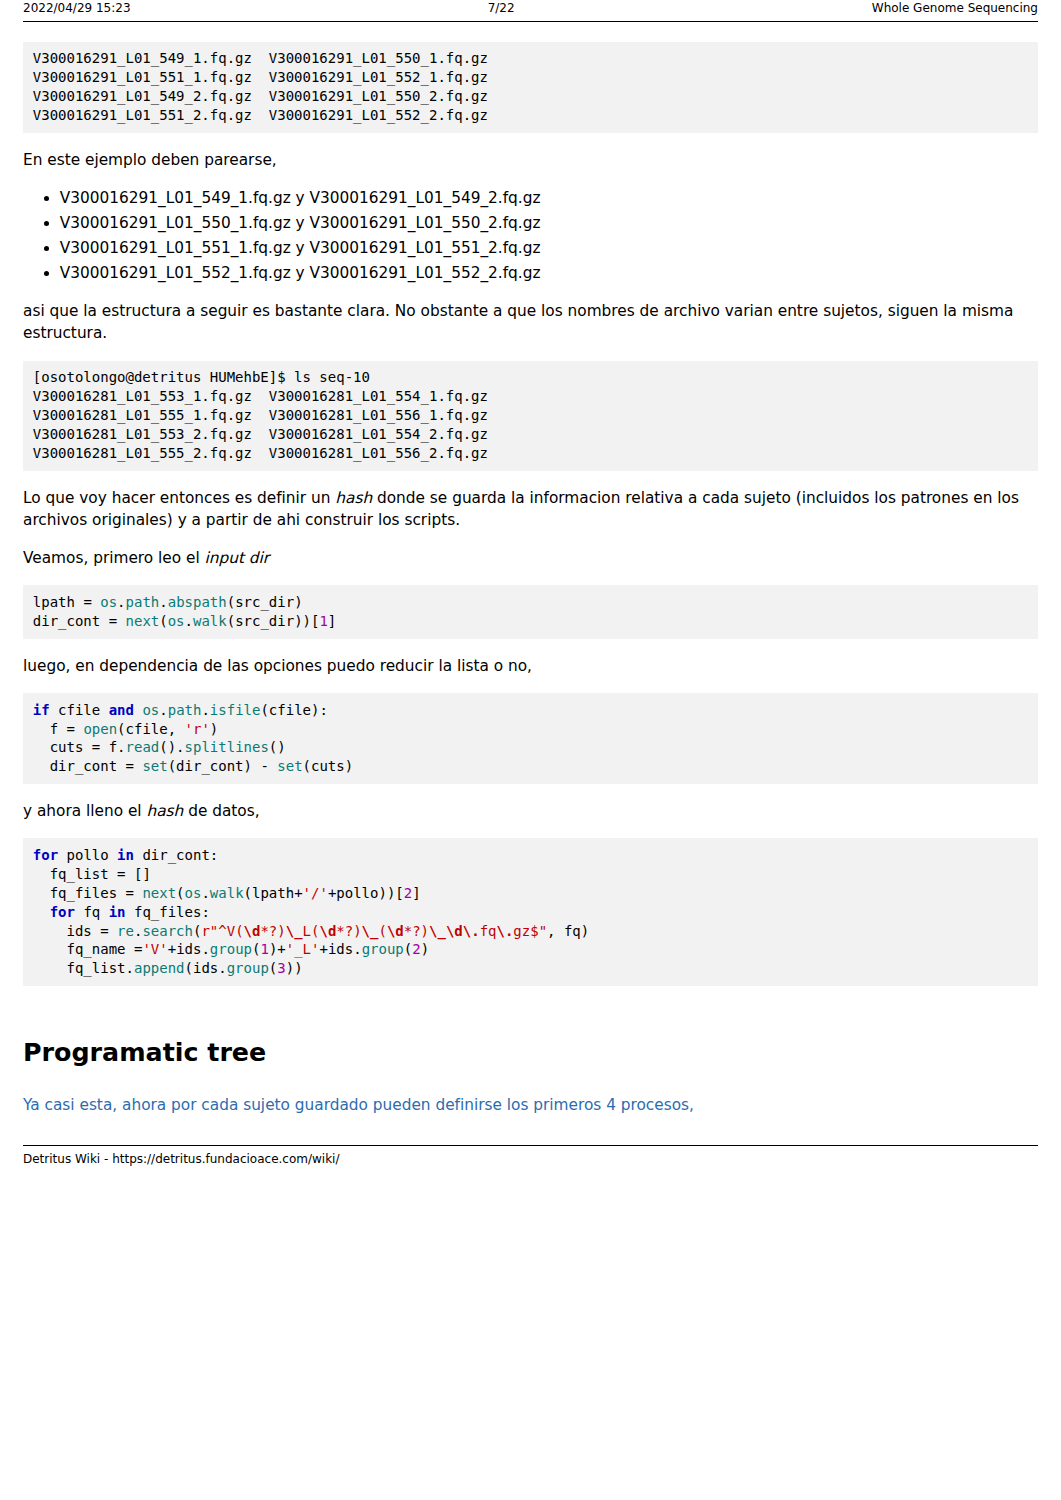2022/04/29 15:23 7/22 Whole Genome Sequencing
V300016291_L01_549_1.fq.gz  V300016291_L01_550_1.fq.gz
V300016291_L01_551_1.fq.gz  V300016291_L01_552_1.fq.gz
V300016291_L01_549_2.fq.gz  V300016291_L01_550_2.fq.gz
V300016291_L01_551_2.fq.gz  V300016291_L01_552_2.fq.gz
En este ejemplo deben parearse,
V300016291_L01_549_1.fq.gz y V300016291_L01_549_2.fq.gz
V300016291_L01_550_1.fq.gz y V300016291_L01_550_2.fq.gz
V300016291_L01_551_1.fq.gz y V300016291_L01_551_2.fq.gz
V300016291_L01_552_1.fq.gz y V300016291_L01_552_2.fq.gz
asi que la estructura a seguir es bastante clara. No obstante a que los nombres de archivo varian entre sujetos, siguen la misma estructura.
[osotolongo@detritus HUMehbE]$ ls seq-10
V300016281_L01_553_1.fq.gz  V300016281_L01_554_1.fq.gz
V300016281_L01_555_1.fq.gz  V300016281_L01_556_1.fq.gz
V300016281_L01_553_2.fq.gz  V300016281_L01_554_2.fq.gz
V300016281_L01_555_2.fq.gz  V300016281_L01_556_2.fq.gz
Lo que voy hacer entonces es definir un hash donde se guarda la informacion relativa a cada sujeto (incluidos los patrones en los archivos originales) y a partir de ahi construir los scripts.
Veamos, primero leo el input dir
lpath = os.path.abspath(src_dir)
dir_cont = next(os.walk(src_dir))[1]
luego, en dependencia de las opciones puedo reducir la lista o no,
if cfile and os.path.isfile(cfile):
  f = open(cfile, 'r')
  cuts = f.read().splitlines()
  dir_cont = set(dir_cont) - set(cuts)
y ahora lleno el hash de datos,
for pollo in dir_cont:
  fq_list = []
  fq_files = next(os.walk(lpath+'/'+pollo))[2]
  for fq in fq_files:
    ids = re.search(r"^V(\d*?)\_L(\d*?)\_(\d*?)\_\d\. fq\. gz$", fq)
    fq_name ='V'+ids.group(1)+'_L'+ids.group(2)
    fq_list.append(ids.group(3))
Programatic tree
Ya casi esta, ahora por cada sujeto guardado pueden definirse los primeros 4 procesos,
Detritus Wiki - https://detritus.fundacioace.com/wiki/